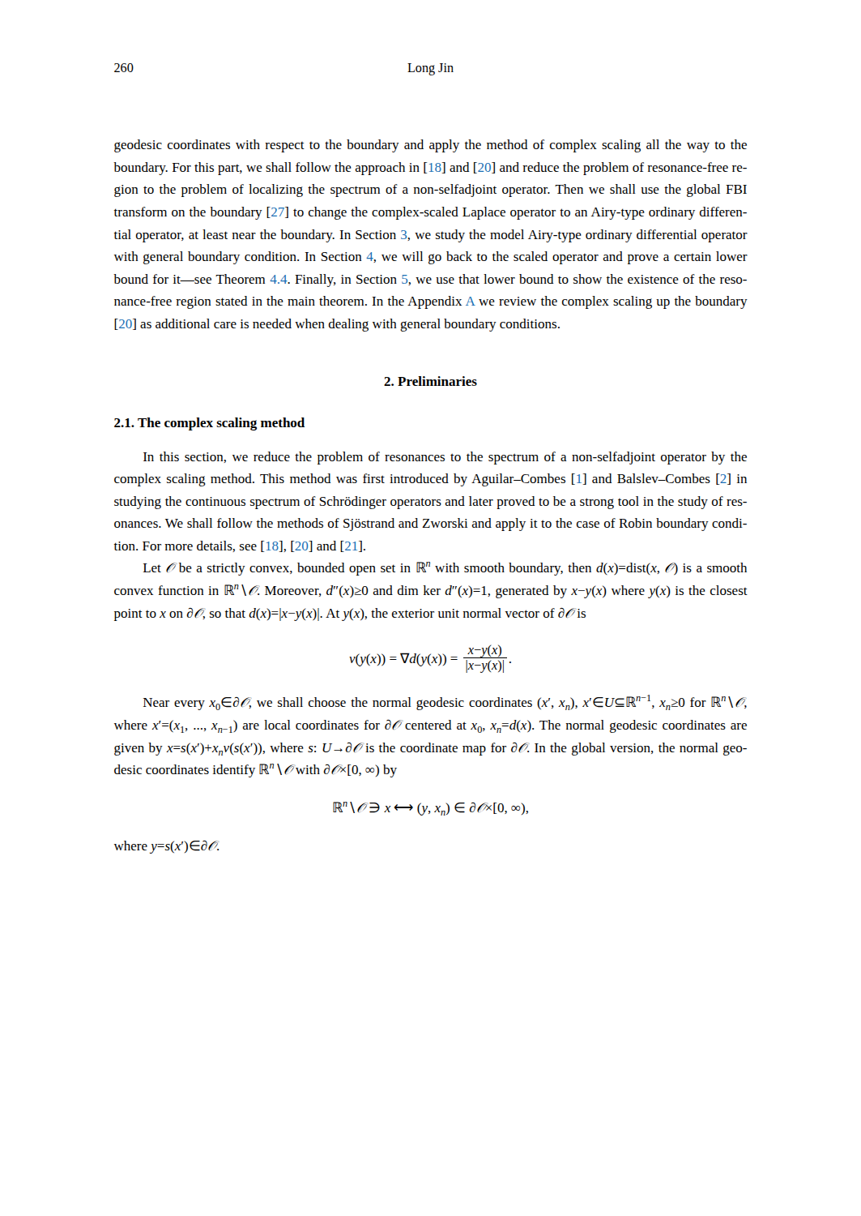260
Long Jin
geodesic coordinates with respect to the boundary and apply the method of complex scaling all the way to the boundary. For this part, we shall follow the approach in [18] and [20] and reduce the problem of resonance-free region to the problem of localizing the spectrum of a non-selfadjoint operator. Then we shall use the global FBI transform on the boundary [27] to change the complex-scaled Laplace operator to an Airy-type ordinary differential operator, at least near the boundary. In Section 3, we study the model Airy-type ordinary differential operator with general boundary condition. In Section 4, we will go back to the scaled operator and prove a certain lower bound for it—see Theorem 4.4. Finally, in Section 5, we use that lower bound to show the existence of the resonance-free region stated in the main theorem. In the Appendix A we review the complex scaling up the boundary [20] as additional care is needed when dealing with general boundary conditions.
2. Preliminaries
2.1. The complex scaling method
In this section, we reduce the problem of resonances to the spectrum of a non-selfadjoint operator by the complex scaling method. This method was first introduced by Aguilar–Combes [1] and Balslev–Combes [2] in studying the continuous spectrum of Schrödinger operators and later proved to be a strong tool in the study of resonances. We shall follow the methods of Sjöstrand and Zworski and apply it to the case of Robin boundary condition. For more details, see [18], [20] and [21].
Let 𝒪 be a strictly convex, bounded open set in ℝn with smooth boundary, then d(x)=dist(x, 𝒪) is a smooth convex function in ℝn∖𝒪. Moreover, d″(x)≥0 and dim ker d″(x)=1, generated by x−y(x) where y(x) is the closest point to x on ∂𝒪, so that d(x)=|x−y(x)|. At y(x), the exterior unit normal vector of ∂𝒪 is
ν(y(x)) = ∇d(y(x)) = x−y(x)|x−y(x)|.
Near every x0∈∂𝒪, we shall choose the normal geodesic coordinates (x′, xn), x′∈U⊆ℝn−1, xn≥0 for ℝn∖𝒪, where x′=(x1, ..., xn−1) are local coordinates for ∂𝒪 centered at x0, xn=d(x). The normal geodesic coordinates are given by x=s(x′)+xnν(s(x′)), where s: U→∂𝒪 is the coordinate map for ∂𝒪. In the global version, the normal geodesic coordinates identify ℝn∖𝒪 with ∂𝒪×[0, ∞) by
ℝn∖𝒪 ∋ x ⟷ (y, xn) ∈ ∂𝒪×[0, ∞),
where y=s(x′)∈∂𝒪.